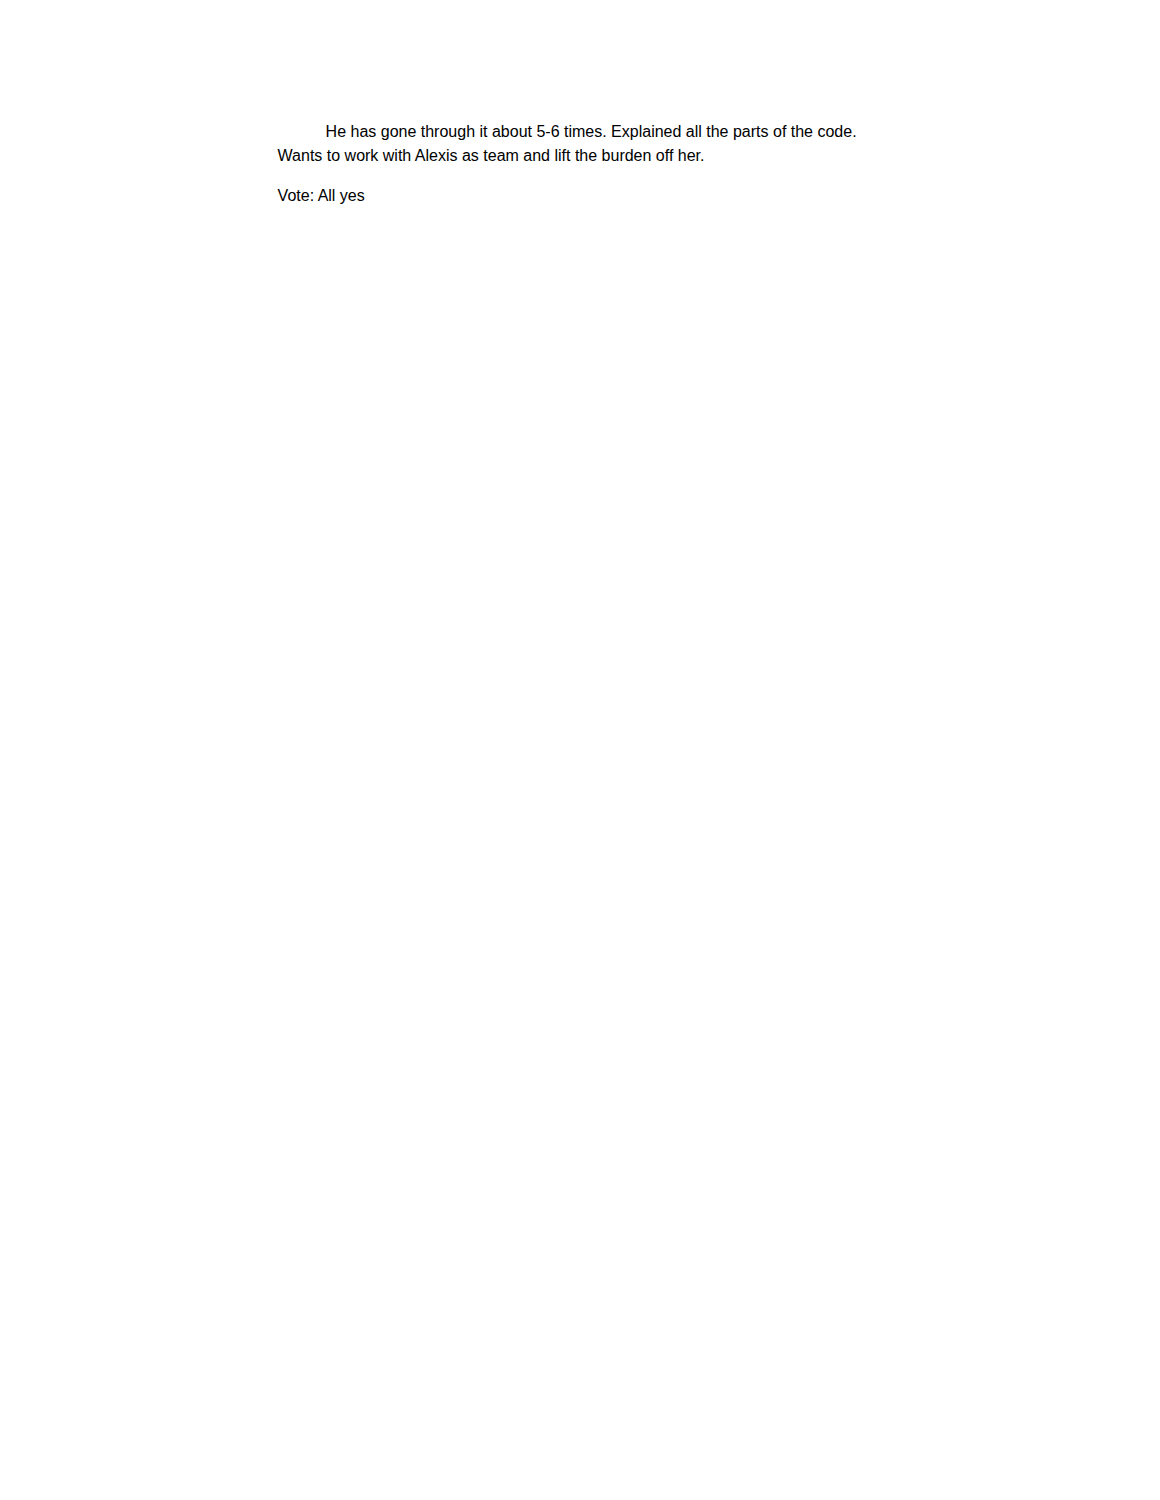He has gone through it about 5-6 times. Explained all the parts of the code. Wants to work with Alexis as team and lift the burden off her.
Vote: All yes